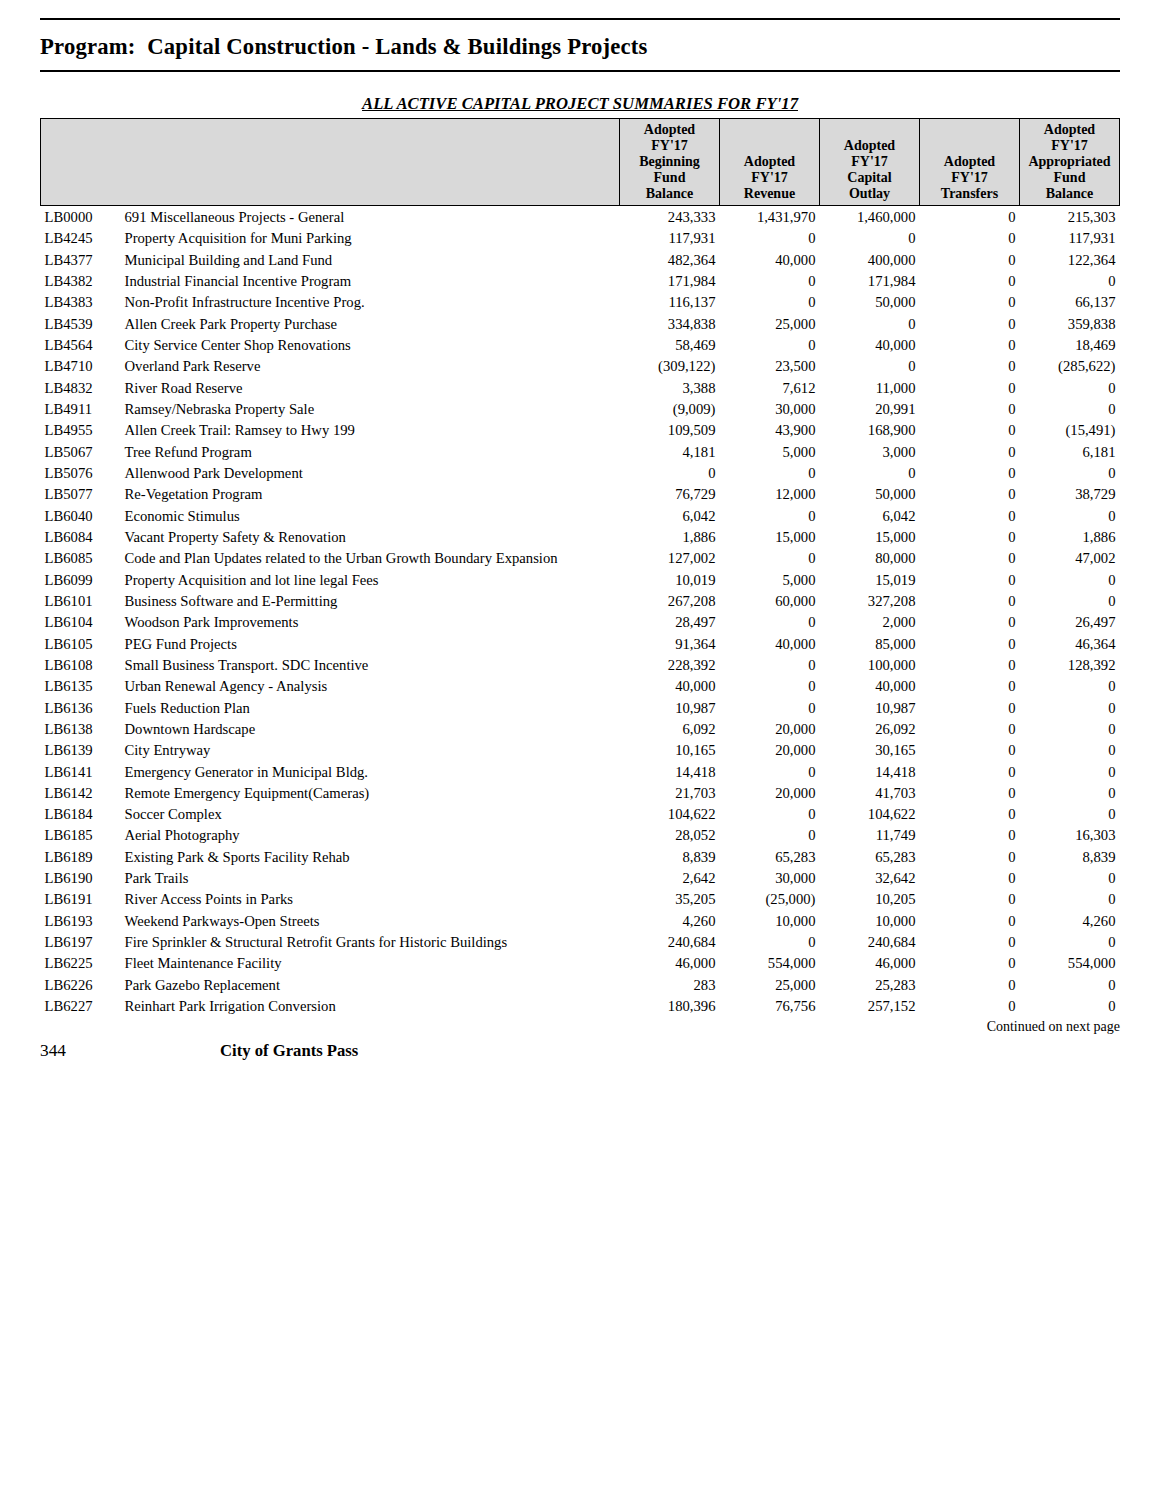Program: Capital Construction - Lands & Buildings Projects
ALL ACTIVE CAPITAL PROJECT SUMMARIES FOR FY'17
| | Adopted FY'17 Beginning Fund Balance | Adopted FY'17 Revenue | Adopted FY'17 Capital Outlay | Adopted FY'17 Transfers | Adopted FY'17 Appropriated Fund Balance |
| --- | --- | --- | --- | --- | --- |
| LB0000 | 691 Miscellaneous Projects - General | 243,333 | 1,431,970 | 1,460,000 | 0 | 215,303 |
| LB4245 | Property Acquisition for Muni Parking | 117,931 | 0 | 0 | 0 | 117,931 |
| LB4377 | Municipal Building and Land Fund | 482,364 | 40,000 | 400,000 | 0 | 122,364 |
| LB4382 | Industrial Financial Incentive Program | 171,984 | 0 | 171,984 | 0 | 0 |
| LB4383 | Non-Profit Infrastructure Incentive Prog. | 116,137 | 0 | 50,000 | 0 | 66,137 |
| LB4539 | Allen Creek Park Property Purchase | 334,838 | 25,000 | 0 | 0 | 359,838 |
| LB4564 | City Service Center Shop Renovations | 58,469 | 0 | 40,000 | 0 | 18,469 |
| LB4710 | Overland Park Reserve | (309,122) | 23,500 | 0 | 0 | (285,622) |
| LB4832 | River Road Reserve | 3,388 | 7,612 | 11,000 | 0 | 0 |
| LB4911 | Ramsey/Nebraska Property Sale | (9,009) | 30,000 | 20,991 | 0 | 0 |
| LB4955 | Allen Creek Trail: Ramsey to Hwy 199 | 109,509 | 43,900 | 168,900 | 0 | (15,491) |
| LB5067 | Tree Refund Program | 4,181 | 5,000 | 3,000 | 0 | 6,181 |
| LB5076 | Allenwood Park Development | 0 | 0 | 0 | 0 | 0 |
| LB5077 | Re-Vegetation Program | 76,729 | 12,000 | 50,000 | 0 | 38,729 |
| LB6040 | Economic Stimulus | 6,042 | 0 | 6,042 | 0 | 0 |
| LB6084 | Vacant Property Safety & Renovation | 1,886 | 15,000 | 15,000 | 0 | 1,886 |
| LB6085 | Code and Plan Updates related to the Urban Growth Boundary Expansion | 127,002 | 0 | 80,000 | 0 | 47,002 |
| LB6099 | Property Acquisition and lot line legal Fees | 10,019 | 5,000 | 15,019 | 0 | 0 |
| LB6101 | Business Software and E-Permitting | 267,208 | 60,000 | 327,208 | 0 | 0 |
| LB6104 | Woodson Park Improvements | 28,497 | 0 | 2,000 | 0 | 26,497 |
| LB6105 | PEG Fund Projects | 91,364 | 40,000 | 85,000 | 0 | 46,364 |
| LB6108 | Small Business Transport. SDC Incentive | 228,392 | 0 | 100,000 | 0 | 128,392 |
| LB6135 | Urban Renewal Agency - Analysis | 40,000 | 0 | 40,000 | 0 | 0 |
| LB6136 | Fuels Reduction Plan | 10,987 | 0 | 10,987 | 0 | 0 |
| LB6138 | Downtown Hardscape | 6,092 | 20,000 | 26,092 | 0 | 0 |
| LB6139 | City Entryway | 10,165 | 20,000 | 30,165 | 0 | 0 |
| LB6141 | Emergency Generator in Municipal Bldg. | 14,418 | 0 | 14,418 | 0 | 0 |
| LB6142 | Remote Emergency Equipment(Cameras) | 21,703 | 20,000 | 41,703 | 0 | 0 |
| LB6184 | Soccer Complex | 104,622 | 0 | 104,622 | 0 | 0 |
| LB6185 | Aerial Photography | 28,052 | 0 | 11,749 | 0 | 16,303 |
| LB6189 | Existing Park & Sports Facility Rehab | 8,839 | 65,283 | 65,283 | 0 | 8,839 |
| LB6190 | Park Trails | 2,642 | 30,000 | 32,642 | 0 | 0 |
| LB6191 | River Access Points in Parks | 35,205 | (25,000) | 10,205 | 0 | 0 |
| LB6193 | Weekend Parkways-Open Streets | 4,260 | 10,000 | 10,000 | 0 | 4,260 |
| LB6197 | Fire Sprinkler & Structural Retrofit Grants for Historic Buildings | 240,684 | 0 | 240,684 | 0 | 0 |
| LB6225 | Fleet Maintenance Facility | 46,000 | 554,000 | 46,000 | 0 | 554,000 |
| LB6226 | Park Gazebo Replacement | 283 | 25,000 | 25,283 | 0 | 0 |
| LB6227 | Reinhart Park Irrigation Conversion | 180,396 | 76,756 | 257,152 | 0 | 0 |
Continued on next page
344
City of Grants Pass